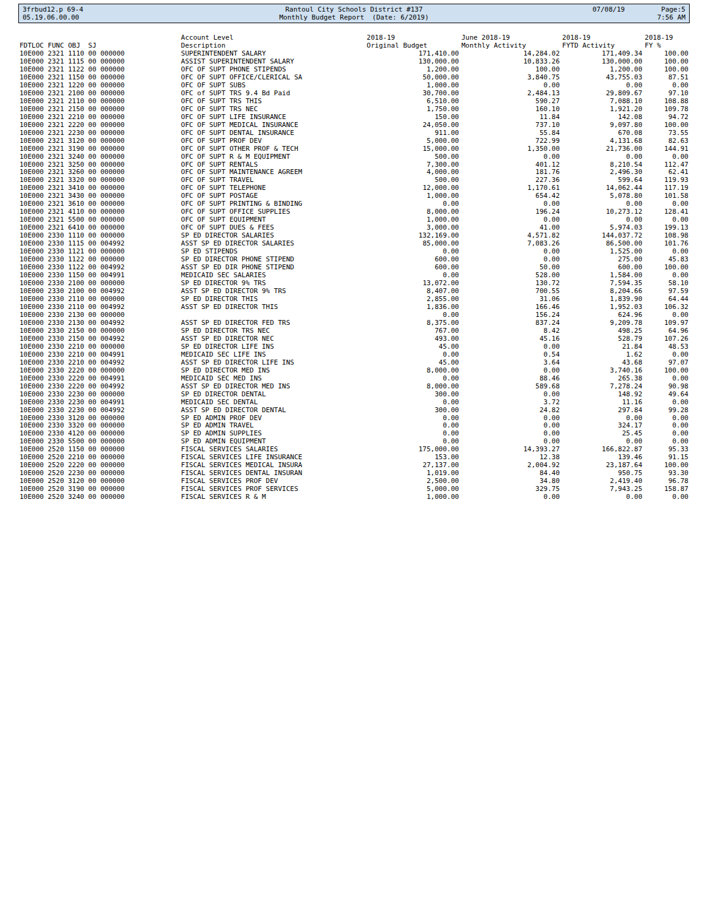| 3frbud12.p 69-4 | Rantoul City Schools District #137 | 07/08/19 Page:5 |
| 05.19.06.00.00 | Monthly Budget Report (Date: 6/2019) | 7:56 AM |
| | Account Level | 2018-19 | June 2018-19 | 2018-19 | 2018-19 |
| --- | --- | --- | --- | --- | --- |
| FDTLOC FUNC OBJ SJ | Description | Original Budget | Monthly Activity | FYTD Activity | FY % |
| 10E000 2321 1110 00 000000 | SUPERINTENDENT SALARY | 171,410.00 | 14,284.02 | 171,409.34 | 100.00 |
| 10E000 2321 1115 00 000000 | ASSIST SUPERINTENDENT SALARY | 130,000.00 | 10,833.26 | 130,000.00 | 100.00 |
| 10E000 2321 1122 00 000000 | OFC OF SUPT PHONE STIPENDS | 1,200.00 | 100.00 | 1,200.00 | 100.00 |
| 10E000 2321 1150 00 000000 | OFC OF SUPT OFFICE/CLERICAL SA | 50,000.00 | 3,840.75 | 43,755.03 | 87.51 |
| 10E000 2321 1220 00 000000 | OFC OF SUPT SUBS | 1,000.00 | 0.00 | 0.00 | 0.00 |
| 10E000 2321 2100 00 000000 | OFC of SUPT TRS 9.4 Bd Paid | 30,700.00 | 2,484.13 | 29,809.67 | 97.10 |
| 10E000 2321 2110 00 000000 | OFC OF SUPT TRS THIS | 6,510.00 | 590.27 | 7,088.10 | 108.88 |
| 10E000 2321 2150 00 000000 | OFC OF SUPT TRS NEC | 1,750.00 | 160.10 | 1,921.20 | 109.78 |
| 10E000 2321 2210 00 000000 | OFC OF SUPT LIFE INSURANCE | 150.00 | 11.84 | 142.08 | 94.72 |
| 10E000 2321 2220 00 000000 | OFC OF SUPT MEDICAL INSURANCE | 24,050.00 | 737.10 | 9,097.80 | 100.00 |
| 10E000 2321 2230 00 000000 | OFC OF SUPT DENTAL INSURANCE | 911.00 | 55.84 | 670.08 | 73.55 |
| 10E000 2321 3120 00 000000 | OFC OF SUPT PROF DEV | 5,000.00 | 722.99 | 4,131.68 | 82.63 |
| 10E000 2321 3190 00 000000 | OFC OF SUPT OTHER PROF & TECH | 15,000.00 | 1,350.00 | 21,736.00 | 144.91 |
| 10E000 2321 3240 00 000000 | OFC OF SUPT R & M EQUIPMENT | 500.00 | 0.00 | 0.00 | 0.00 |
| 10E000 2321 3250 00 000000 | OFC OF SUPT RENTALS | 7,300.00 | 401.12 | 8,210.54 | 112.47 |
| 10E000 2321 3260 00 000000 | OFC OF SUPT MAINTENANCE AGREEM | 4,000.00 | 181.76 | 2,496.30 | 62.41 |
| 10E000 2321 3320 00 000000 | OFC OF SUPT TRAVEL | 500.00 | 227.36 | 599.64 | 119.93 |
| 10E000 2321 3410 00 000000 | OFC OF SUPT TELEPHONE | 12,000.00 | 1,170.61 | 14,062.44 | 117.19 |
| 10E000 2321 3430 00 000000 | OFC OF SUPT POSTAGE | 1,000.00 | 654.42 | 5,078.80 | 101.58 |
| 10E000 2321 3610 00 000000 | OFC OF SUPT PRINTING & BINDING | 0.00 | 0.00 | 0.00 | 0.00 |
| 10E000 2321 4110 00 000000 | OFC OF SUPT OFFICE SUPPLIES | 8,000.00 | 196.24 | 10,273.12 | 128.41 |
| 10E000 2321 5500 00 000000 | OFC OF SUPT EQUIPMENT | 1,000.00 | 0.00 | 0.00 | 0.00 |
| 10E000 2321 6410 00 000000 | OFC OF SUPT DUES & FEES | 3,000.00 | 41.00 | 5,974.03 | 199.13 |
| 10E000 2330 1110 00 000000 | SP ED DIRECTOR SALARIES | 132,169.00 | 4,571.82 | 144,037.72 | 108.98 |
| 10E000 2330 1115 00 004992 | ASST SP ED DIRECTOR SALARIES | 85,000.00 | 7,083.26 | 86,500.00 | 101.76 |
| 10E000 2330 1121 00 000000 | SP ED STIPENDS | 0.00 | 0.00 | 1,525.00 | 0.00 |
| 10E000 2330 1122 00 000000 | SP ED DIRECTOR PHONE STIPEND | 600.00 | 0.00 | 275.00 | 45.83 |
| 10E000 2330 1122 00 004992 | ASST SP ED DIR PHONE STIPEND | 600.00 | 50.00 | 600.00 | 100.00 |
| 10E000 2330 1150 00 004991 | MEDICAID SEC SALARIES | 0.00 | 528.00 | 1,584.00 | 0.00 |
| 10E000 2330 2100 00 000000 | SP ED DIRECTOR 9% TRS | 13,072.00 | 130.72 | 7,594.35 | 58.10 |
| 10E000 2330 2100 00 004992 | ASST SP ED DIRECTOR 9% TRS | 8,407.00 | 700.55 | 8,204.66 | 97.59 |
| 10E000 2330 2110 00 000000 | SP ED DIRECTOR THIS | 2,855.00 | 31.06 | 1,839.90 | 64.44 |
| 10E000 2330 2110 00 004992 | ASST SP ED DIRECTOR THIS | 1,836.00 | 166.46 | 1,952.03 | 106.32 |
| 10E000 2330 2130 00 000000 | | 0.00 | 156.24 | 624.96 | 0.00 |
| 10E000 2330 2130 00 004992 | ASST SP ED DIRECTOR FED TRS | 8,375.00 | 837.24 | 9,209.78 | 109.97 |
| 10E000 2330 2150 00 000000 | SP ED DIRECTOR TRS NEC | 767.00 | 8.42 | 498.25 | 64.96 |
| 10E000 2330 2150 00 004992 | ASST SP ED DIRECTOR NEC | 493.00 | 45.16 | 528.79 | 107.26 |
| 10E000 2330 2210 00 000000 | SP ED DIRECTOR LIFE INS | 45.00 | 0.00 | 21.84 | 48.53 |
| 10E000 2330 2210 00 004991 | MEDICAID SEC LIFE INS | 0.00 | 0.54 | 1.62 | 0.00 |
| 10E000 2330 2210 00 004992 | ASST SP ED DIRECTOR LIFE INS | 45.00 | 3.64 | 43.68 | 97.07 |
| 10E000 2330 2220 00 000000 | SP ED DIRECTOR MED INS | 8,000.00 | 0.00 | 3,740.16 | 100.00 |
| 10E000 2330 2220 00 004991 | MEDICAID SEC MED INS | 0.00 | 88.46 | 265.38 | 0.00 |
| 10E000 2330 2220 00 004992 | ASST SP ED DIRECTOR MED INS | 8,000.00 | 589.68 | 7,278.24 | 90.98 |
| 10E000 2330 2230 00 000000 | SP ED DIRECTOR DENTAL | 300.00 | 0.00 | 148.92 | 49.64 |
| 10E000 2330 2230 00 004991 | MEDICAID SEC DENTAL | 0.00 | 3.72 | 11.16 | 0.00 |
| 10E000 2330 2230 00 004992 | ASST SP ED DIRECTOR DENTAL | 300.00 | 24.82 | 297.84 | 99.28 |
| 10E000 2330 3120 00 000000 | SP ED ADMIN PROF DEV | 0.00 | 0.00 | 0.00 | 0.00 |
| 10E000 2330 3320 00 000000 | SP ED ADMIN TRAVEL | 0.00 | 0.00 | 324.17 | 0.00 |
| 10E000 2330 4120 00 000000 | SP ED ADMIN SUPPLIES | 0.00 | 0.00 | 25.45 | 0.00 |
| 10E000 2330 5500 00 000000 | SP ED ADMIN EQUIPMENT | 0.00 | 0.00 | 0.00 | 0.00 |
| 10E000 2520 1150 00 000000 | FISCAL SERVICES SALARIES | 175,000.00 | 14,393.27 | 166,822.87 | 95.33 |
| 10E000 2520 2210 00 000000 | FISCAL SERVICES LIFE INSURANCE | 153.00 | 12.38 | 139.46 | 91.15 |
| 10E000 2520 2220 00 000000 | FISCAL SERVICES MEDICAL INSURA | 27,137.00 | 2,004.92 | 23,187.64 | 100.00 |
| 10E000 2520 2230 00 000000 | FISCAL SERVICES DENTAL INSURAN | 1,019.00 | 84.40 | 950.75 | 93.30 |
| 10E000 2520 3120 00 000000 | FISCAL SERVICES PROF DEV | 2,500.00 | 34.80 | 2,419.40 | 96.78 |
| 10E000 2520 3190 00 000000 | FISCAL SERVICES PROF SERVICES | 5,000.00 | 329.75 | 7,943.25 | 158.87 |
| 10E000 2520 3240 00 000000 | FISCAL SERVICES R & M | 1,000.00 | 0.00 | 0.00 | 0.00 |